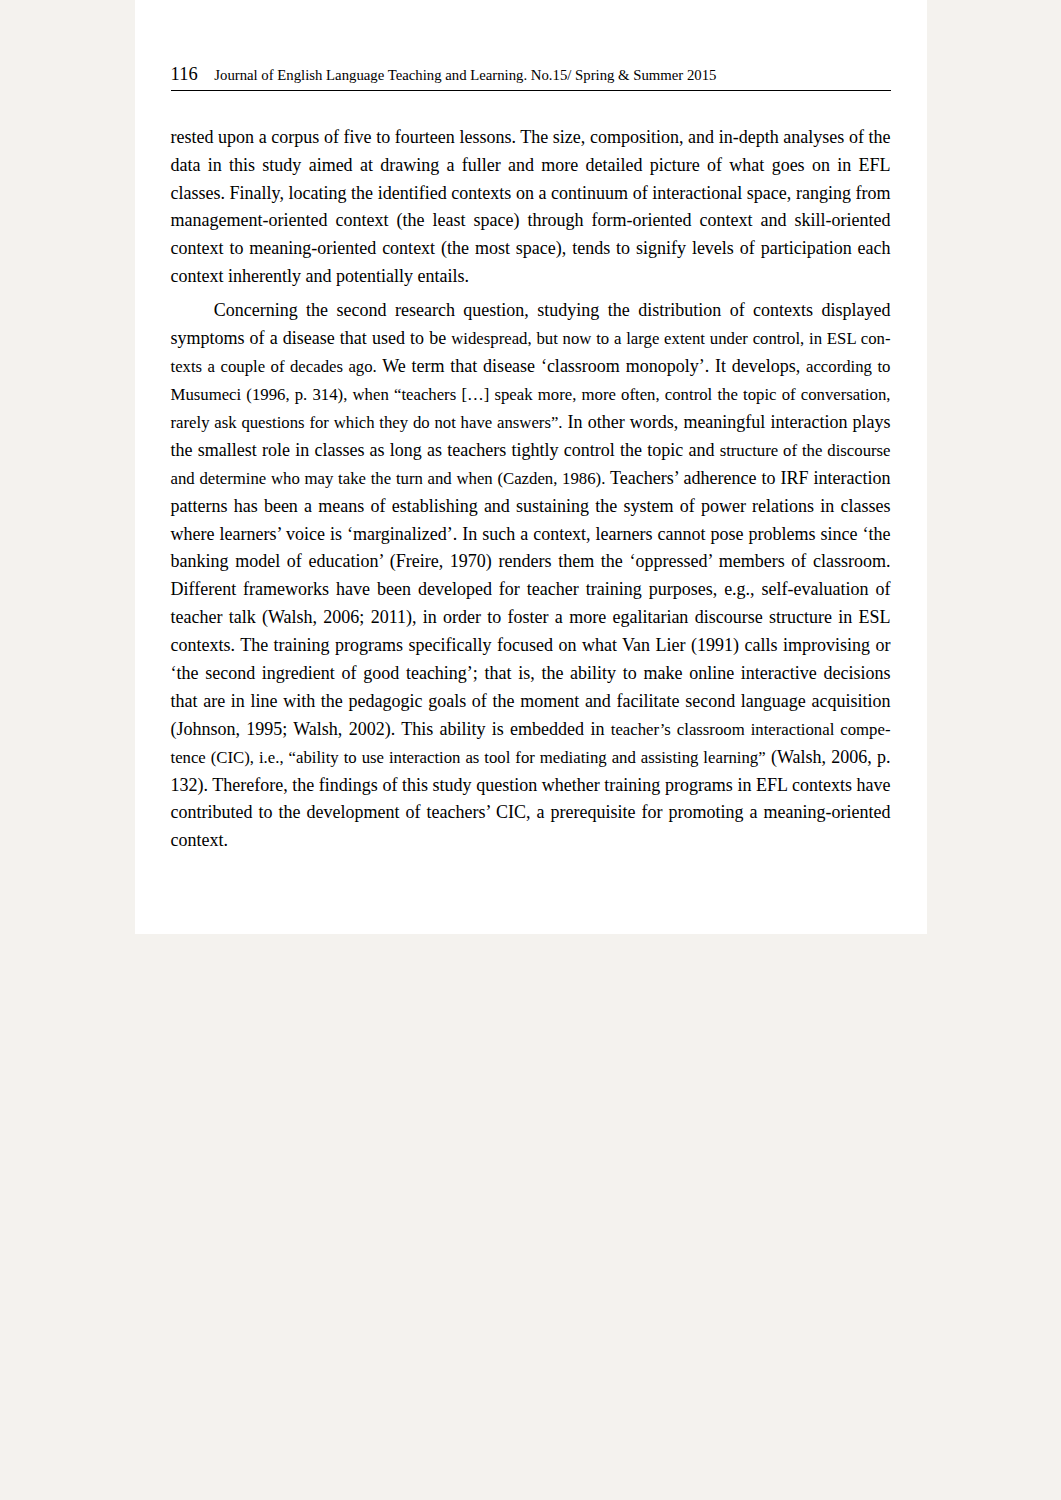116 Journal of English Language Teaching and Learning. No.15/ Spring & Summer 2015
rested upon a corpus of five to fourteen lessons. The size, composition, and in-depth analyses of the data in this study aimed at drawing a fuller and more detailed picture of what goes on in EFL classes. Finally, locating the identified contexts on a continuum of interactional space, ranging from management-oriented context (the least space) through form-oriented context and skill-oriented context to meaning-oriented context (the most space), tends to signify levels of participation each context inherently and potentially entails.
Concerning the second research question, studying the distribution of contexts displayed symptoms of a disease that used to be widespread, but now to a large extent under control, in ESL contexts a couple of decades ago. We term that disease ‘classroom monopoly’. It develops, according to Musumeci (1996, p. 314), when “teachers […] speak more, more often, control the topic of conversation, rarely ask questions for which they do not have answers”. In other words, meaningful interaction plays the smallest role in classes as long as teachers tightly control the topic and structure of the discourse and determine who may take the turn and when (Cazden, 1986). Teachers’ adherence to IRF interaction patterns has been a means of establishing and sustaining the system of power relations in classes where learners’ voice is ‘marginalized’. In such a context, learners cannot pose problems since ‘the banking model of education’ (Freire, 1970) renders them the ‘oppressed’ members of classroom. Different frameworks have been developed for teacher training purposes, e.g., self-evaluation of teacher talk (Walsh, 2006; 2011), in order to foster a more egalitarian discourse structure in ESL contexts. The training programs specifically focused on what Van Lier (1991) calls improvising or ‘the second ingredient of good teaching’; that is, the ability to make online interactive decisions that are in line with the pedagogic goals of the moment and facilitate second language acquisition (Johnson, 1995; Walsh, 2002). This ability is embedded in teacher’s classroom interactional competence (CIC), i.e., “ability to use interaction as tool for mediating and assisting learning” (Walsh, 2006, p. 132). Therefore, the findings of this study question whether training programs in EFL contexts have contributed to the development of teachers’ CIC, a prerequisite for promoting a meaning-oriented context.